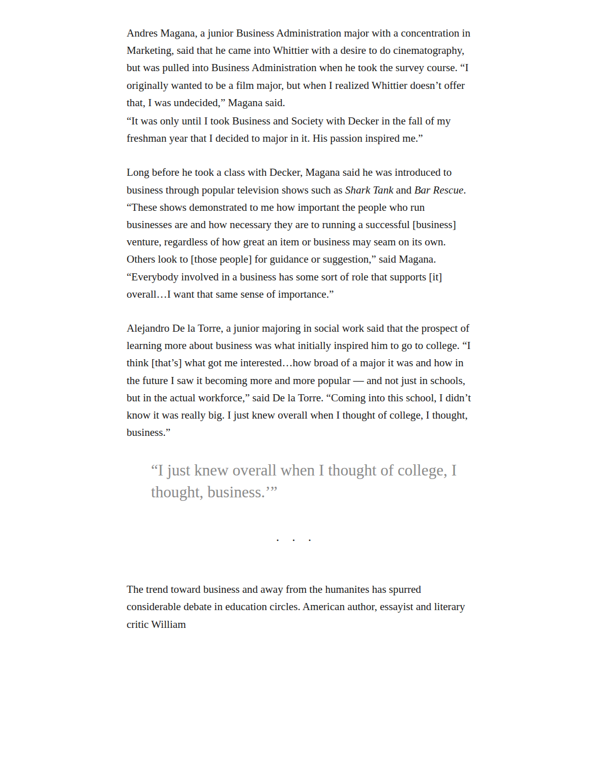Andres Magana, a junior Business Administration major with a concentration in Marketing, said that he came into Whittier with a desire to do cinematography, but was pulled into Business Administration when he took the survey course. “I originally wanted to be a film major, but when I realized Whittier doesn’t offer that, I was undecided,” Magana said.
“It was only until I took Business and Society with Decker in the fall of my freshman year that I decided to major in it. His passion inspired me.”
Long before he took a class with Decker, Magana said he was introduced to business through popular television shows such as Shark Tank and Bar Rescue. “These shows demonstrated to me how important the people who run businesses are and how necessary they are to running a successful [business] venture, regardless of how great an item or business may seam on its own. Others look to [those people] for guidance or suggestion,” said Magana. “Everybody involved in a business has some sort of role that supports [it] overall…I want that same sense of importance.”
Alejandro De la Torre, a junior majoring in social work said that the prospect of learning more about business was what initially inspired him to go to college. “I think [that’s] what got me interested…how broad of a major it was and how in the future I saw it becoming more and more popular — and not just in schools, but in the actual workforce,” said De la Torre. “Coming into this school, I didn’t know it was really big. I just knew overall when I thought of college, I thought, business.”
“I just knew overall when I thought of college, I thought, business.’”
···
The trend toward business and away from the humanites has spurred considerable debate in education circles. American author, essayist and literary critic William